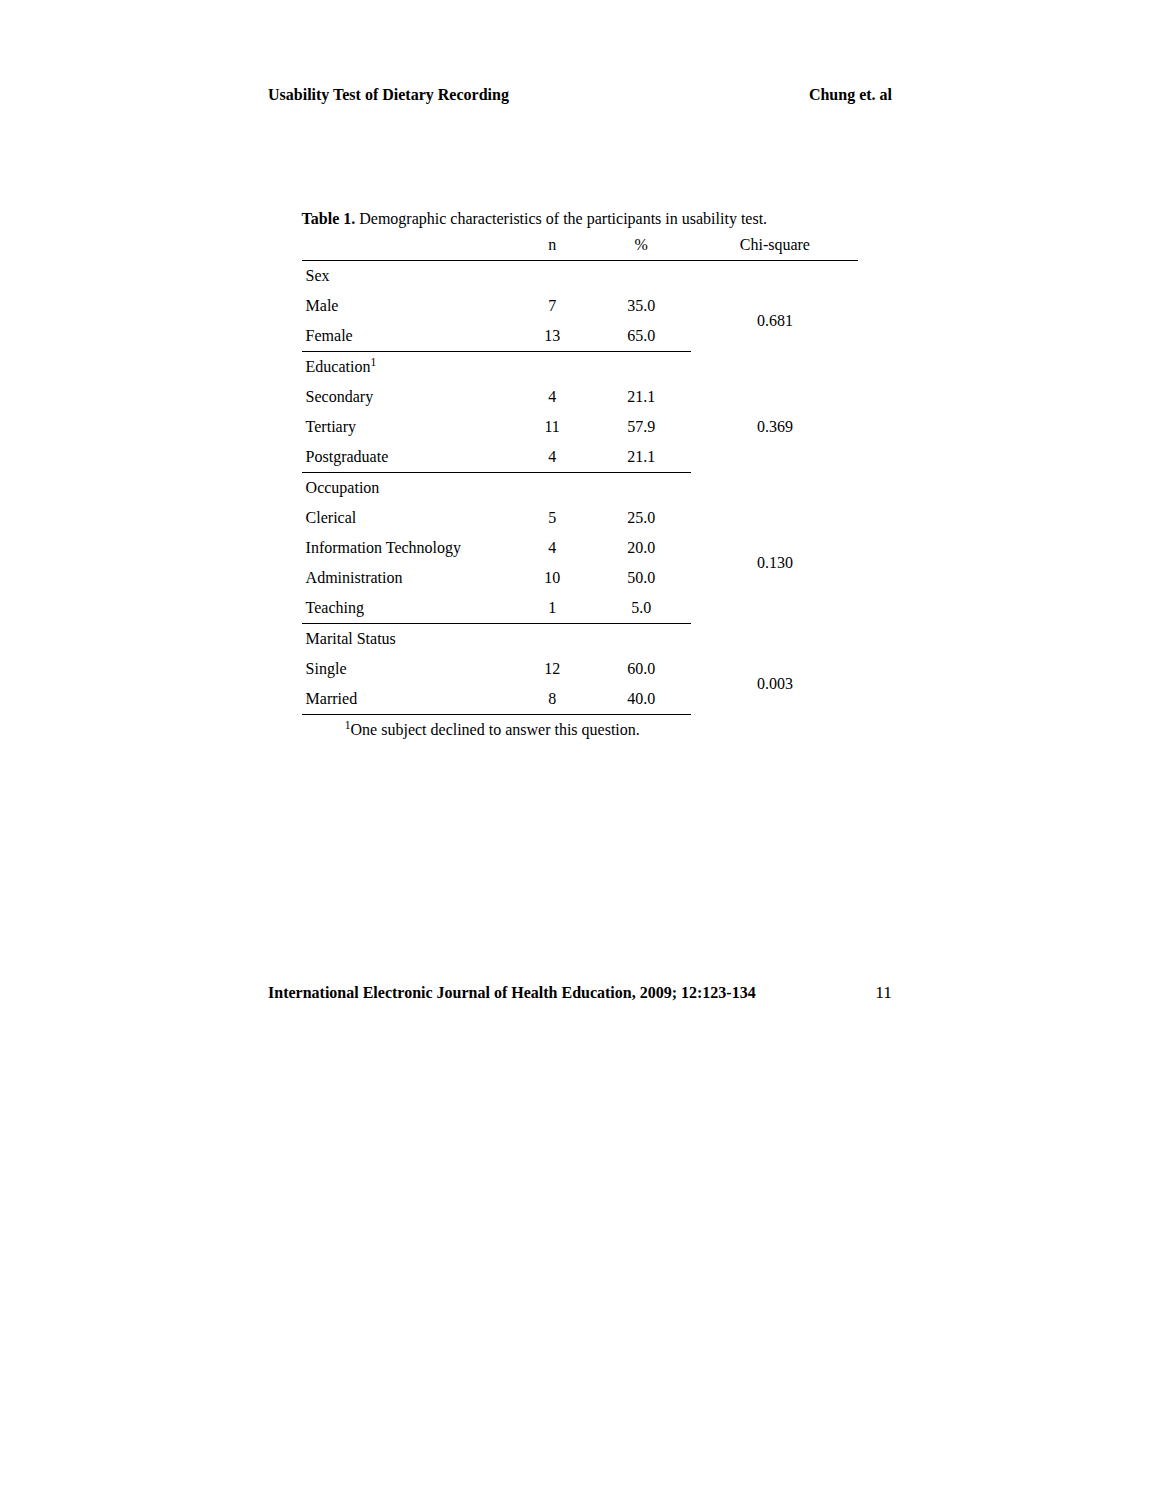Usability Test of Dietary Recording Chung et. al
Table 1. Demographic characteristics of the participants in usability test.
| | n | % | Chi-square |
| --- | --- | --- | --- |
| Sex | | | |
| Male | 7 | 35.0 | 0.681 |
| Female | 13 | 65.0 |
| Education 1 | | | |
| Secondary | 4 | 21.1 | 0.369 |
| Tertiary | 11 | 57.9 |
| Postgraduate | 4 | 21.1 |
| Occupation | | | |
| Clerical | 5 | 25.0 | 0.130 |
| Information Technology | 4 | 20.0 |
| Administration | 10 | 50.0 |
| Teaching | 1 | 5.0 |
| Marital Status | | | |
| Single | 12 | 60.0 | 0.003 |
| Married | 8 | 40.0 |
1One subject declined to answer this question.
International Electronic Journal of Health Education, 2009; 12:123-134 11